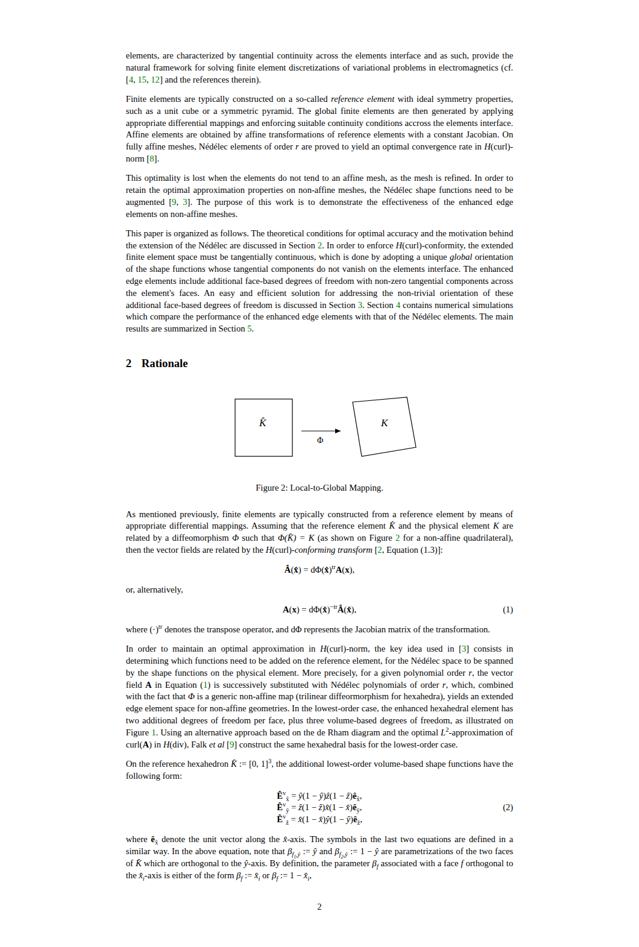elements, are characterized by tangential continuity across the elements interface and as such, provide the natural framework for solving finite element discretizations of variational problems in electromagnetics (cf. [4, 15, 12] and the references therein).
Finite elements are typically constructed on a so-called reference element with ideal symmetry properties, such as a unit cube or a symmetric pyramid. The global finite elements are then generated by applying appropriate differential mappings and enforcing suitable continuity conditions accross the elements interface. Affine elements are obtained by affine transformations of reference elements with a constant Jacobian. On fully affine meshes, Nédélec elements of order r are proved to yield an optimal convergence rate in H(curl)-norm [8].
This optimality is lost when the elements do not tend to an affine mesh, as the mesh is refined. In order to retain the optimal approximation properties on non-affine meshes, the Nédélec shape functions need to be augmented [9, 3]. The purpose of this work is to demonstrate the effectiveness of the enhanced edge elements on non-affine meshes.
This paper is organized as follows. The theoretical conditions for optimal accuracy and the motivation behind the extension of the Nédélec are discussed in Section 2. In order to enforce H(curl)-conformity, the extended finite element space must be tangentially continuous, which is done by adopting a unique global orientation of the shape functions whose tangential components do not vanish on the elements interface. The enhanced edge elements include additional face-based degrees of freedom with non-zero tangential components across the element's faces. An easy and efficient solution for addressing the non-trivial orientation of these additional face-based degrees of freedom is discussed in Section 3. Section 4 contains numerical simulations which compare the performance of the enhanced edge elements with that of the Nédélec elements. The main results are summarized in Section 5.
2 Rationale
K̂ Φ K
Figure 2: Local-to-Global Mapping.
As mentioned previously, finite elements are typically constructed from a reference element by means of appropriate differential mappings. Assuming that the reference element K̂ and the physical element K are related by a diffeomorphism Φ such that Φ(K̂) = K (as shown on Figure 2 for a non-affine quadrilateral), then the vector fields are related by the H(curl)-conforming transform [2, Equation (1.3)]:
Â(x̂) = dΦ(x̂)trA(x),
or, alternatively,
A(x) = dΦ(x̂)−trÂ(x̂), (1)
where (·)tr denotes the transpose operator, and dΦ represents the Jacobian matrix of the transformation.
In order to maintain an optimal approximation in H(curl)-norm, the key idea used in [3] consists in determining which functions need to be added on the reference element, for the Nédélec space to be spanned by the shape functions on the physical element. More precisely, for a given polynomial order r, the vector field A in Equation (1) is successively substituted with Nédélec polynomials of order r, which, combined with the fact that Φ is a generic non-affine map (trilinear diffeormorphism for hexahedra), yields an extended edge element space for non-affine geometries. In the lowest-order case, the enhanced hexahedral element has two additional degrees of freedom per face, plus three volume-based degrees of freedom, as illustrated on Figure 1. Using an alternative approach based on the de Rham diagram and the optimal L2-approximation of curl(A) in H(div), Falk et al [9] construct the same hexahedral basis for the lowest-order case.
On the reference hexahedron K̂ := [0, 1]3, the additional lowest-order volume-based shape functions have the following form:
Êvx̂ = ŷ(1 − ŷ)ẑ(1 − ẑ)êx̂,
Êvŷ = ẑ(1 − ẑ)x̂(1 − x̂)êŷ,
Êvẑ = x̂(1 − x̂)ŷ(1 − ŷ)êẑ,
(2)
where êx̂ denote the unit vector along the x̂-axis. The symbols in the last two equations are defined in a similar way. In the above equation, note that βf1,ŷ := ŷ and βf2,ŷ := 1 − ŷ are parametrizations of the two faces of K̂ which are orthogonal to the ŷ-axis. By definition, the parameter βf associated with a face f orthogonal to the x̂i-axis is either of the form βf := x̂i or βf := 1 − x̂i,
2